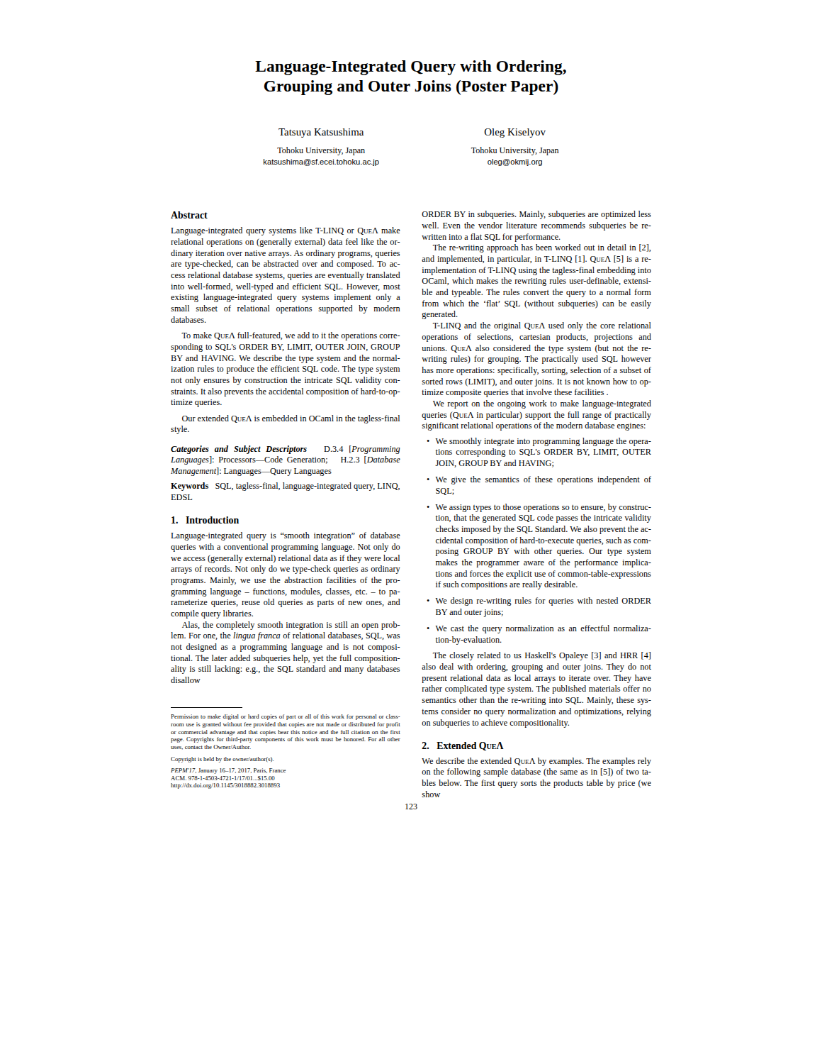Language-Integrated Query with Ordering,
Grouping and Outer Joins (Poster Paper)
Tatsuya Katsushima
Tohoku University, Japan
katsushima@sf.ecei.tohoku.ac.jp
Oleg Kiselyov
Tohoku University, Japan
oleg@okmij.org
Abstract
Language-integrated query systems like T-LINQ or Que Λ make relational operations on (generally external) data feel like the ordinary iteration over native arrays. As ordinary programs, queries are type-checked, can be abstracted over and composed. To access relational database systems, queries are eventually translated into well-formed, well-typed and efficient SQL. However, most existing language-integrated query systems implement only a small subset of relational operations supported by modern databases.
To make Que Λ full-featured, we add to it the operations corresponding to SQL's ORDER BY, LIMIT, OUTER JOIN, GROUP BY and HAVING. We describe the type system and the normalization rules to produce the efficient SQL code. The type system not only ensures by construction the intricate SQL validity constraints. It also prevents the accidental composition of hard-to-optimize queries.
Our extended Que Λ is embedded in OCaml in the tagless-final style.
Categories and Subject Descriptors D.3.4 [Programming Languages]: Processors—Code Generation; H.2.3 [Database Management]: Languages—Query Languages
Keywords SQL, tagless-final, language-integrated query, LINQ, EDSL
1. Introduction
Language-integrated query is “smooth integration” of database queries with a conventional programming language. Not only do we access (generally external) relational data as if they were local arrays of records. Not only do we type-check queries as ordinary programs. Mainly, we use the abstraction facilities of the programming language – functions, modules, classes, etc. – to parameterize queries, reuse old queries as parts of new ones, and compile query libraries.
Alas, the completely smooth integration is still an open problem. For one, the lingua franca of relational databases, SQL, was not designed as a programming language and is not compositional. The later added subqueries help, yet the full compositionality is still lacking: e.g., the SQL standard and many databases disallow
Permission to make digital or hard copies of part or all of this work for personal or classroom use is granted without fee provided that copies are not made or distributed for profit or commercial advantage and that copies bear this notice and the full citation on the first page. Copyrights for third-party components of this work must be honored. For all other uses, contact the Owner/Author.
Copyright is held by the owner/author(s).
PEPM'17, January 16–17, 2017, Paris, France
ACM. 978-1-4503-4721-1/17/01...$15.00
http://dx.doi.org/10.1145/3018882.3018893
ORDER BY in subqueries. Mainly, subqueries are optimized less well. Even the vendor literature recommends subqueries be re-written into a flat SQL for performance.
The re-writing approach has been worked out in detail in [2], and implemented, in particular, in T-LINQ [1]. Que Λ [5] is a re-implementation of T-LINQ using the tagless-final embedding into OCaml, which makes the rewriting rules user-definable, extensible and typeable. The rules convert the query to a normal form from which the ‘flat’ SQL (without subqueries) can be easily generated.
T-LINQ and the original Que Λ used only the core relational operations of selections, cartesian products, projections and unions. Que Λ also considered the type system (but not the re-writing rules) for grouping. The practically used SQL however has more operations: specifically, sorting, selection of a subset of sorted rows (LIMIT), and outer joins. It is not known how to optimize composite queries that involve these facilities .
We report on the ongoing work to make language-integrated queries (Que Λ in particular) support the full range of practically significant relational operations of the modern database engines:
We smoothly integrate into programming language the operations corresponding to SQL's ORDER BY, LIMIT, OUTER JOIN, GROUP BY and HAVING;
We give the semantics of these operations independent of SQL;
We assign types to those operations so to ensure, by construction, that the generated SQL code passes the intricate validity checks imposed by the SQL Standard. We also prevent the accidental composition of hard-to-execute queries, such as composing GROUP BY with other queries. Our type system makes the programmer aware of the performance implications and forces the explicit use of common-table-expressions if such compositions are really desirable.
We design re-writing rules for queries with nested ORDER BY and outer joins;
We cast the query normalization as an effectful normalization-by-evaluation.
The closely related to us Haskell's Opaleye [3] and HRR [4] also deal with ordering, grouping and outer joins. They do not present relational data as local arrays to iterate over. They have rather complicated type system. The published materials offer no semantics other than the re-writing into SQL. Mainly, these systems consider no query normalization and optimizations, relying on subqueries to achieve compositionality.
2. Extended Que Λ
We describe the extended Que Λ by examples. The examples rely on the following sample database (the same as in [5]) of two tables below. The first query sorts the products table by price (we show
123